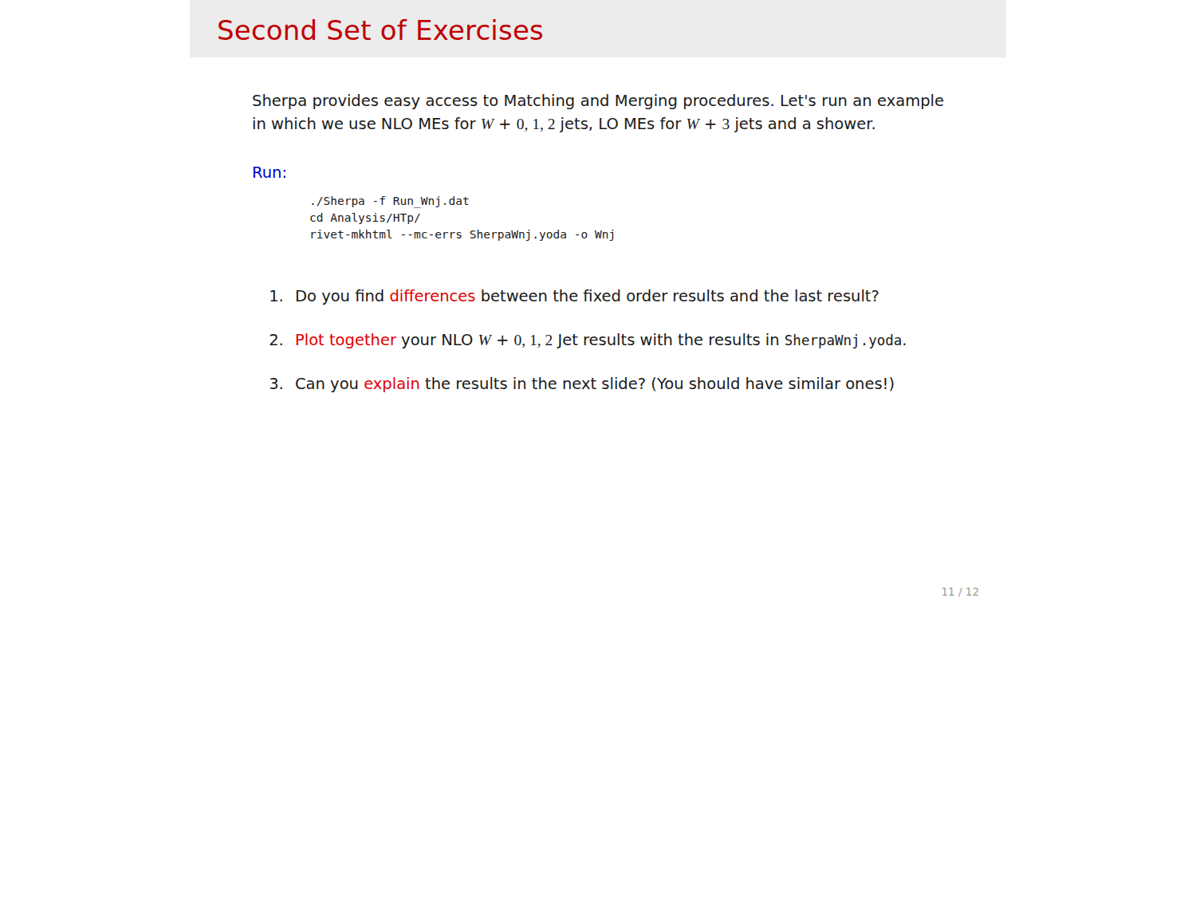Second Set of Exercises
Sherpa provides easy access to Matching and Merging procedures. Let's run an example in which we use NLO MEs for W + 0, 1, 2 jets, LO MEs for W + 3 jets and a shower.
Run:
./Sherpa -f Run_Wnj.dat
cd Analysis/HTp/
rivet-mkhtml --mc-errs SherpaWnj.yoda -o Wnj
Do you find differences between the fixed order results and the last result?
Plot together your NLO W + 0, 1, 2 Jet results with the results in SherpaWnj.yoda.
Can you explain the results in the next slide? (You should have similar ones!)
11 / 12